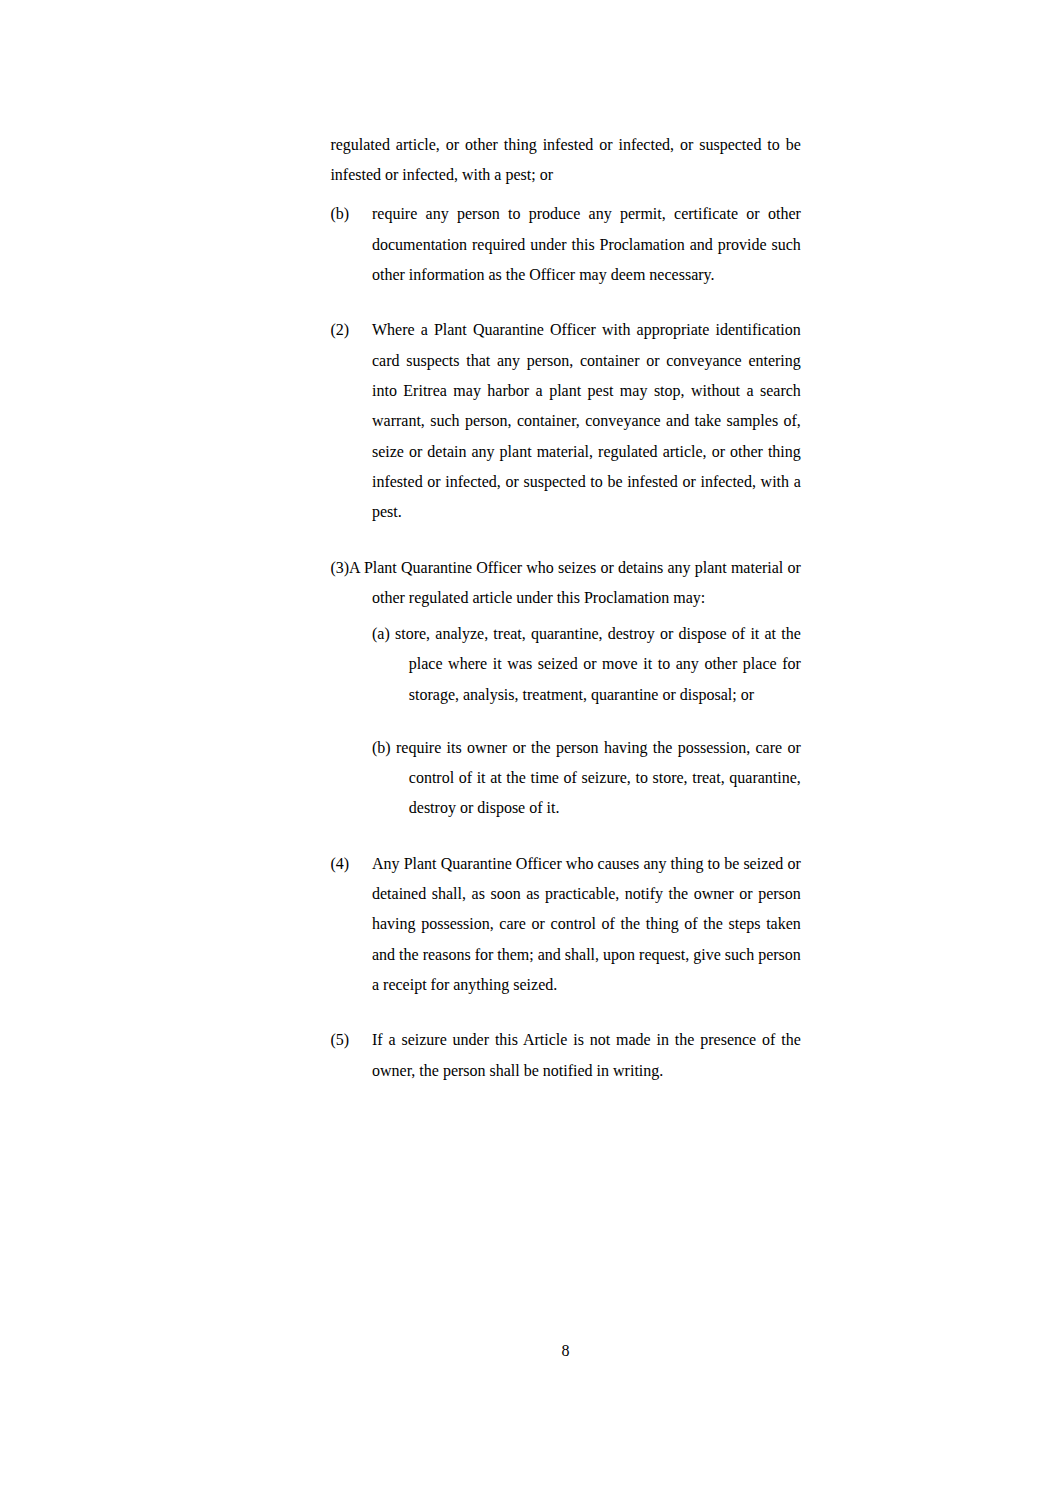regulated article, or other thing infested or infected, or suspected to be infested or infected, with a pest; or
(b) require any person to produce any permit, certificate or other documentation required under this Proclamation and provide such other information as the Officer may deem necessary.
(2) Where a Plant Quarantine Officer with appropriate identification card suspects that any person, container or conveyance entering into Eritrea may harbor a plant pest may stop, without a search warrant, such person, container, conveyance and take samples of, seize or detain any plant material, regulated article, or other thing infested or infected, or suspected to be infested or infected, with a pest.
(3) A Plant Quarantine Officer who seizes or detains any plant material or other regulated article under this Proclamation may:
(a) store, analyze, treat, quarantine, destroy or dispose of it at the place where it was seized or move it to any other place for storage, analysis, treatment, quarantine or disposal; or
(b) require its owner or the person having the possession, care or control of it at the time of seizure, to store, treat, quarantine, destroy or dispose of it.
(4) Any Plant Quarantine Officer who causes any thing to be seized or detained shall, as soon as practicable, notify the owner or person having possession, care or control of the thing of the steps taken and the reasons for them; and shall, upon request, give such person a receipt for anything seized.
(5) If a seizure under this Article is not made in the presence of the owner, the person shall be notified in writing.
8